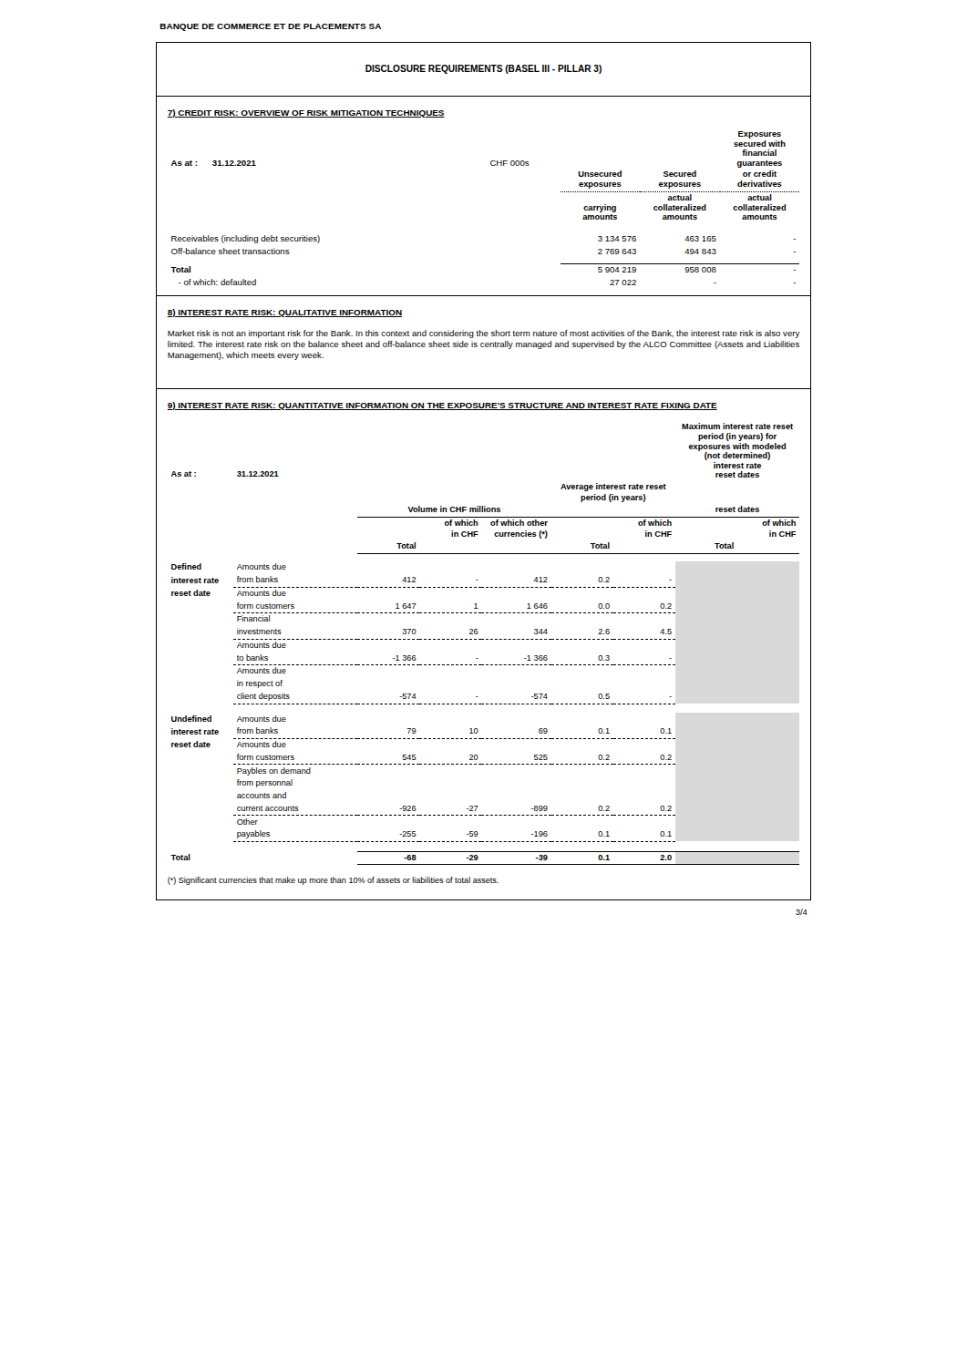BANQUE DE COMMERCE ET DE PLACEMENTS SA
DISCLOSURE REQUIREMENTS (BASEL III - PILLAR 3)
7) CREDIT RISK: OVERVIEW OF RISK MITIGATION TECHNIQUES
| As at : 31.12.2021 | CHF 000s | | | Exposures secured with financial guarantees |
| | | Unsecured exposures | Secured exposures | or credit derivatives |
| | | carrying amounts | actual collateralized amounts | actual collateralized amounts |
| Receivables (including debt securities) | | 3 134 576 | 463 165 | - |
| Off-balance sheet transactions | | 2 769 643 | 494 843 | - |
| Total | | 5 904 219 | 958 008 | - |
| - of which: defaulted | | 27 022 | - | - |
8) INTEREST RATE RISK: QUALITATIVE INFORMATION
Market risk is not an important risk for the Bank. In this context and considering the short term nature of most activities of the Bank, the interest rate risk is also very limited. The interest rate risk on the balance sheet and off-balance sheet side is centrally managed and supervised by the ALCO Committee (Assets and Liabilities Management), which meets every week.
9) INTEREST RATE RISK: QUANTITATIVE INFORMATION ON THE EXPOSURE'S STRUCTURE AND INTEREST RATE FIXING DATE
| As at : | 31.12.2021 | | | | | | Maximum interest rate reset period (in years) for exposures with modeled (not determined) interest rate reset dates |
| | | | Average interest rate reset period (in years) | |
| | | Volume in CHF millions | | reset dates |
| | | | of which in CHF | of which other currencies (*) | | of which in CHF | | of which in CHF |
| | | Total | | | Total | | Total | |
| Defined | Amounts due | | | | | | | |
| interest rate | from banks | 412 | - | 412 | 0.2 | - | | |
| reset date | Amounts due | | | | | | | |
| | form customers | 1 647 | 1 | 1 646 | 0.0 | 0.2 | | |
| | Financial | | | | | | | |
| | investments | 370 | 26 | 344 | 2.6 | 4.5 | | |
| | Amounts due | | | | | | | |
| | to banks | -1 366 | - | -1 366 | 0.3 | - | | |
| | Amounts due | | | | | | | |
| | in respect of | | | | | | | |
| | client deposits | -574 | - | -574 | 0.5 | - | | |
| Undefined | Amounts due | | | | | | | |
| interest rate | from banks | 79 | 10 | 69 | 0.1 | 0.1 | | |
| reset date | Amounts due | | | | | | | |
| | form customers | 545 | 20 | 525 | 0.2 | 0.2 | | |
| | Paybles on demand | | | | | | | |
| | from personnal | | | | | | | |
| | accounts and | | | | | | | |
| | current accounts | -926 | -27 | -899 | 0.2 | 0.2 | | |
| | Other | | | | | | | |
| | payables | -255 | -59 | -196 | 0.1 | 0.1 | | |
| Total | | -68 | -29 | -39 | 0.1 | 2.0 | | |
(*) Significant currencies that make up more than 10% of assets or liabilities of total assets.
3/4